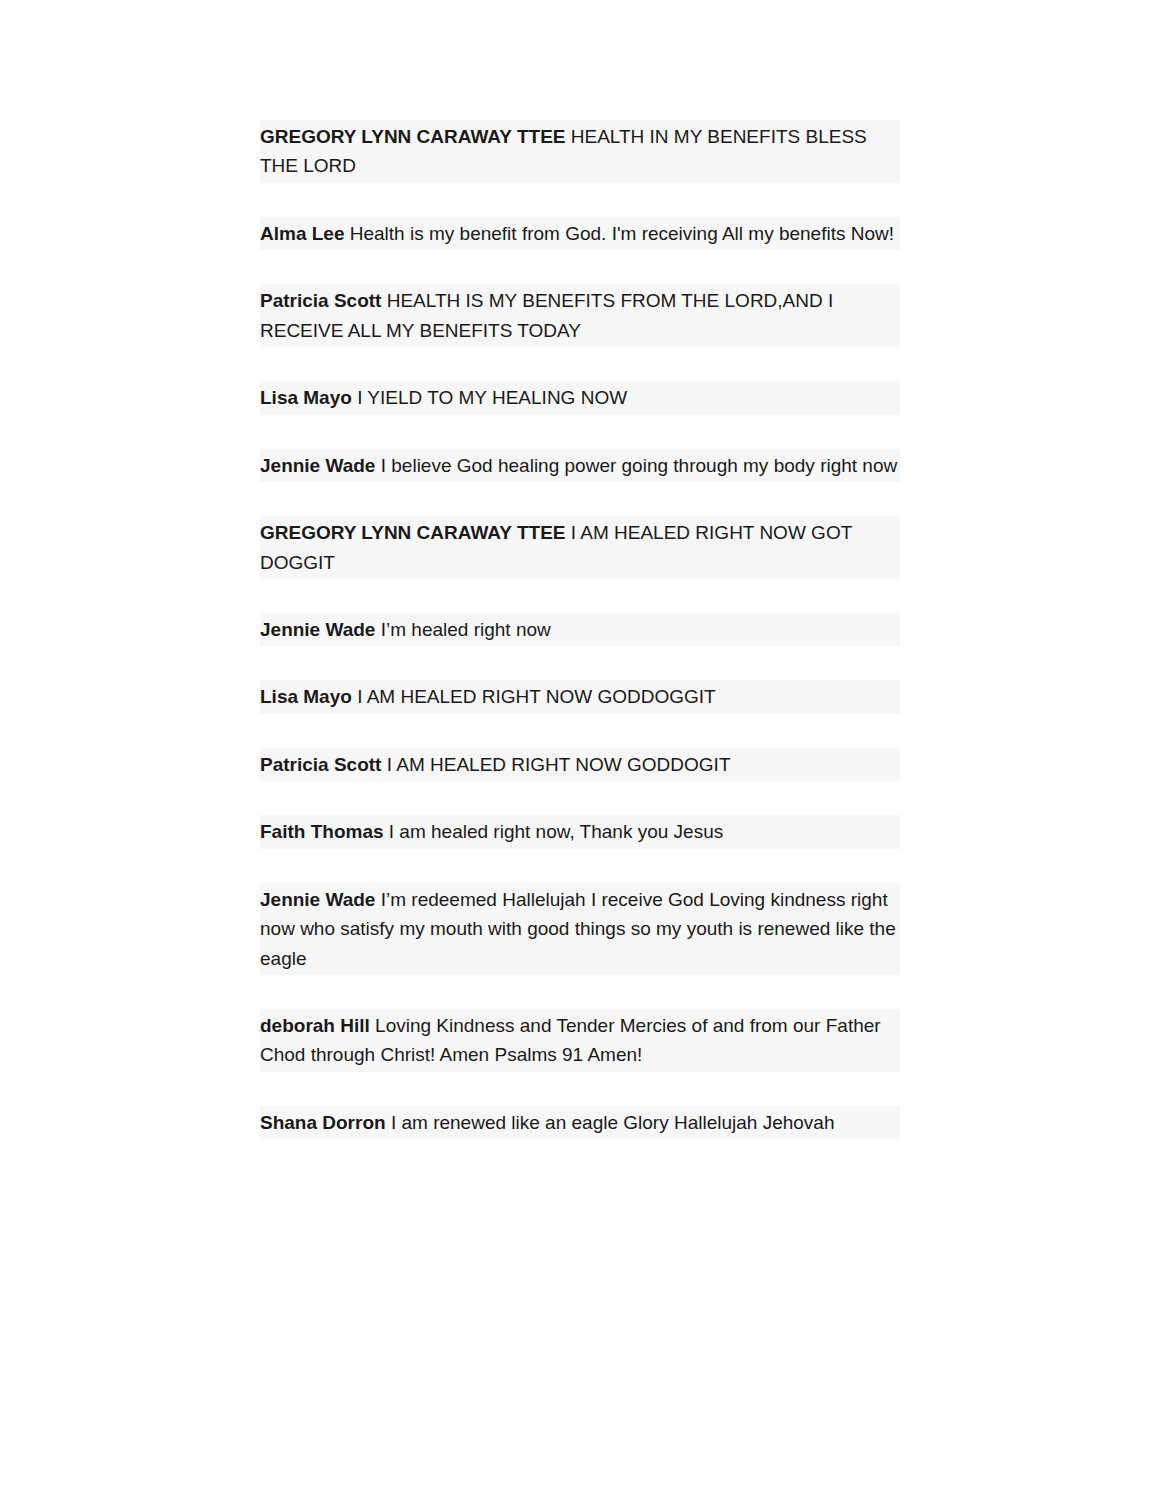GREGORY LYNN CARAWAY TTEE HEALTH IN MY BENEFITS BLESS THE LORD
Alma Lee Health is my benefit from God. I'm receiving All my benefits Now!
Patricia Scott HEALTH IS MY BENEFITS FROM THE LORD,AND I RECEIVE ALL MY BENEFITS TODAY
Lisa Mayo I YIELD TO MY HEALING NOW
Jennie Wade I believe God healing power going through my body right now
GREGORY LYNN CARAWAY TTEE I AM HEALED RIGHT NOW GOT DOGGIT
Jennie Wade I’m healed right now
Lisa Mayo I AM HEALED RIGHT NOW GODDOGGIT
Patricia Scott I AM HEALED RIGHT NOW GODDOGIT
Faith Thomas I am healed right now, Thank you Jesus
Jennie Wade I’m redeemed Hallelujah I receive God Loving kindness right now who satisfy my mouth with good things so my youth is renewed like the eagle
deborah Hill Loving Kindness and Tender Mercies of and from our Father Chod through Christ! Amen Psalms 91 Amen!
Shana Dorron I am renewed like an eagle Glory Hallelujah Jehovah